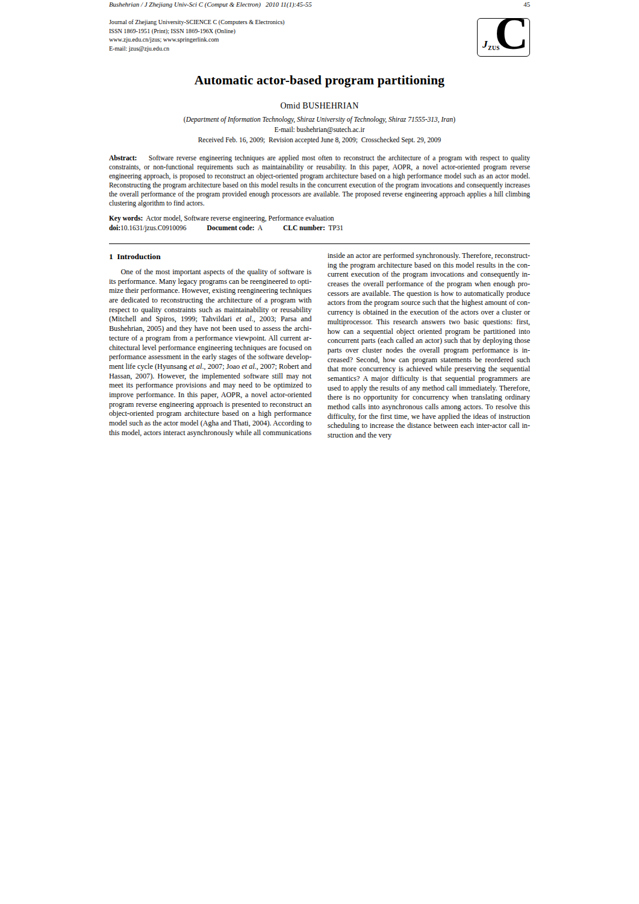Bushehrian / J Zhejiang Univ-Sci C (Comput & Electron) 2010 11(1):45-55 45
Journal of Zhejiang University-SCIENCE C (Computers & Electronics)
ISSN 1869-1951 (Print); ISSN 1869-196X (Online)
www.zju.edu.cn/jzus; www.springerlink.com
E-mail: jzus@zju.edu.cn
C JZUS
Automatic actor-based program partitioning
Omid BUSHEHRIAN
(Department of Information Technology, Shiraz University of Technology, Shiraz 71555-313, Iran)
E-mail: bushehrian@sutech.ac.ir
Received Feb. 16, 2009; Revision accepted June 8, 2009; Crosschecked Sept. 29, 2009
Abstract: Software reverse engineering techniques are applied most often to reconstruct the architecture of a program with respect to quality constraints, or non-functional requirements such as maintainability or reusability. In this paper, AOPR, a novel actor-oriented program reverse engineering approach, is proposed to reconstruct an object-oriented program architecture based on a high performance model such as an actor model. Reconstructing the program architecture based on this model results in the concurrent execution of the program invocations and consequently increases the overall performance of the program provided enough processors are available. The proposed reverse engineering approach applies a hill climbing clustering algorithm to find actors.
Key words: Actor model, Software reverse engineering, Performance evaluation
doi: 10.1631/jzus.C0910096 Document code: A CLC number: TP31
1 Introduction
One of the most important aspects of the quality of software is its performance. Many legacy programs can be reengineered to optimize their performance. However, existing reengineering techniques are dedicated to reconstructing the architecture of a program with respect to quality constraints such as maintainability or reusability (Mitchell and Spiros, 1999; Tahvildari et al., 2003; Parsa and Bushehrian, 2005) and they have not been used to assess the architecture of a program from a performance viewpoint. All current architectural level performance engineering techniques are focused on performance assessment in the early stages of the software development life cycle (Hyunsang et al., 2007; Joao et al., 2007; Robert and Hassan, 2007). However, the implemented software still may not meet its performance provisions and may need to be optimized to improve performance. In this paper, AOPR, a novel actor-oriented program reverse engineering approach is presented to reconstruct an object-oriented program architecture based on a high performance model such as the actor model (Agha and Thati, 2004). According to this model, actors interact asynchronously while all communications inside an actor are performed synchronously. Therefore, reconstructing the program architecture based on this model results in the concurrent execution of the program invocations and consequently increases the overall performance of the program when enough processors are available. The question is how to automatically produce actors from the program source such that the highest amount of concurrency is obtained in the execution of the actors over a cluster or multiprocessor. This research answers two basic questions: first, how can a sequential object oriented program be partitioned into concurrent parts (each called an actor) such that by deploying those parts over cluster nodes the overall program performance is increased? Second, how can program statements be reordered such that more concurrency is achieved while preserving the sequential semantics? A major difficulty is that sequential programmers are used to apply the results of any method call immediately. Therefore, there is no opportunity for concurrency when translating ordinary method calls into asynchronous calls among actors. To resolve this difficulty, for the first time, we have applied the ideas of instruction scheduling to increase the distance between each inter-actor call instruction and the very